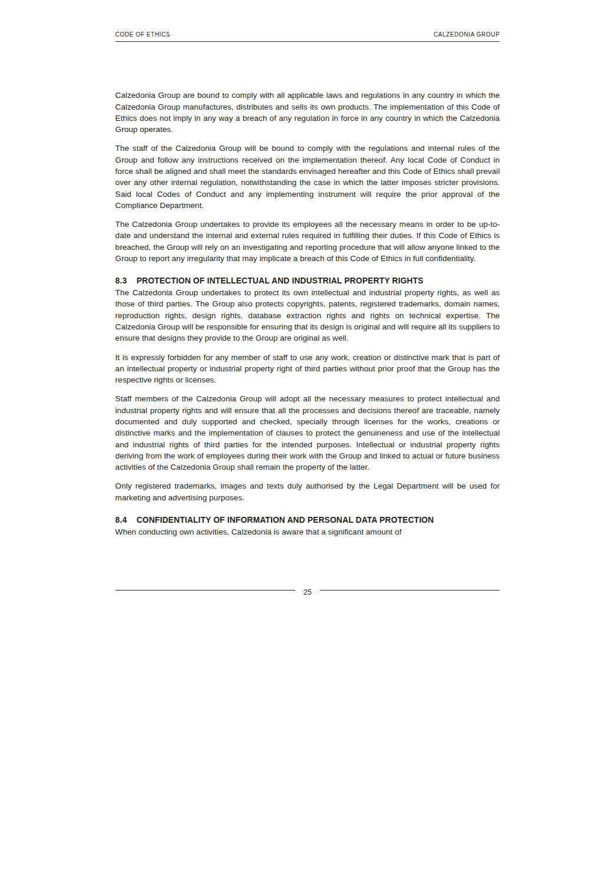Code of Ethics
Calzedonia Group
Calzedonia Group are bound to comply with all applicable laws and regulations in any country in which the Calzedonia Group manufactures, distributes and sells its own products. The implementation of this Code of Ethics does not imply in any way a breach of any regulation in force in any country in which the Calzedonia Group operates.
The staff of the Calzedonia Group will be bound to comply with the regulations and internal rules of the Group and follow any instructions received on the implementation thereof. Any local Code of Conduct in force shall be aligned and shall meet the standards envisaged hereafter and this Code of Ethics shall prevail over any other internal regulation, notwithstanding the case in which the latter imposes stricter provisions. Said local Codes of Conduct and any implementing instrument will require the prior approval of the Compliance Department.
The Calzedonia Group undertakes to provide its employees all the necessary means in order to be up-to-date and understand the internal and external rules required in fulfilling their duties. If this Code of Ethics is breached, the Group will rely on an investigating and reporting procedure that will allow anyone linked to the Group to report any irregularity that may implicate a breach of this Code of Ethics in full confidentiality.
8.3 PROTECTION OF INTELLECTUAL AND INDUSTRIAL PROPERTY RIGHTS
The Calzedonia Group undertakes to protect its own intellectual and industrial property rights, as well as those of third parties. The Group also protects copyrights, patents, registered trademarks, domain names, reproduction rights, design rights, database extraction rights and rights on technical expertise. The Calzedonia Group will be responsible for ensuring that its design is original and will require all its suppliers to ensure that designs they provide to the Group are original as well.
It is expressly forbidden for any member of staff to use any work, creation or distinctive mark that is part of an intellectual property or industrial property right of third parties without prior proof that the Group has the respective rights or licenses.
Staff members of the Calzedonia Group will adopt all the necessary measures to protect intellectual and industrial property rights and will ensure that all the processes and decisions thereof are traceable, namely documented and duly supported and checked, specially through licenses for the works, creations or distinctive marks and the implementation of clauses to protect the genuineness and use of the intellectual and industrial rights of third parties for the intended purposes. Intellectual or industrial property rights deriving from the work of employees during their work with the Group and linked to actual or future business activities of the Calzedonia Group shall remain the property of the latter.
Only registered trademarks, images and texts duly authorised by the Legal Department will be used for marketing and advertising purposes.
8.4 CONFIDENTIALITY OF INFORMATION AND PERSONAL DATA PROTECTION
When conducting own activities, Calzedonia is aware that a significant amount of
25